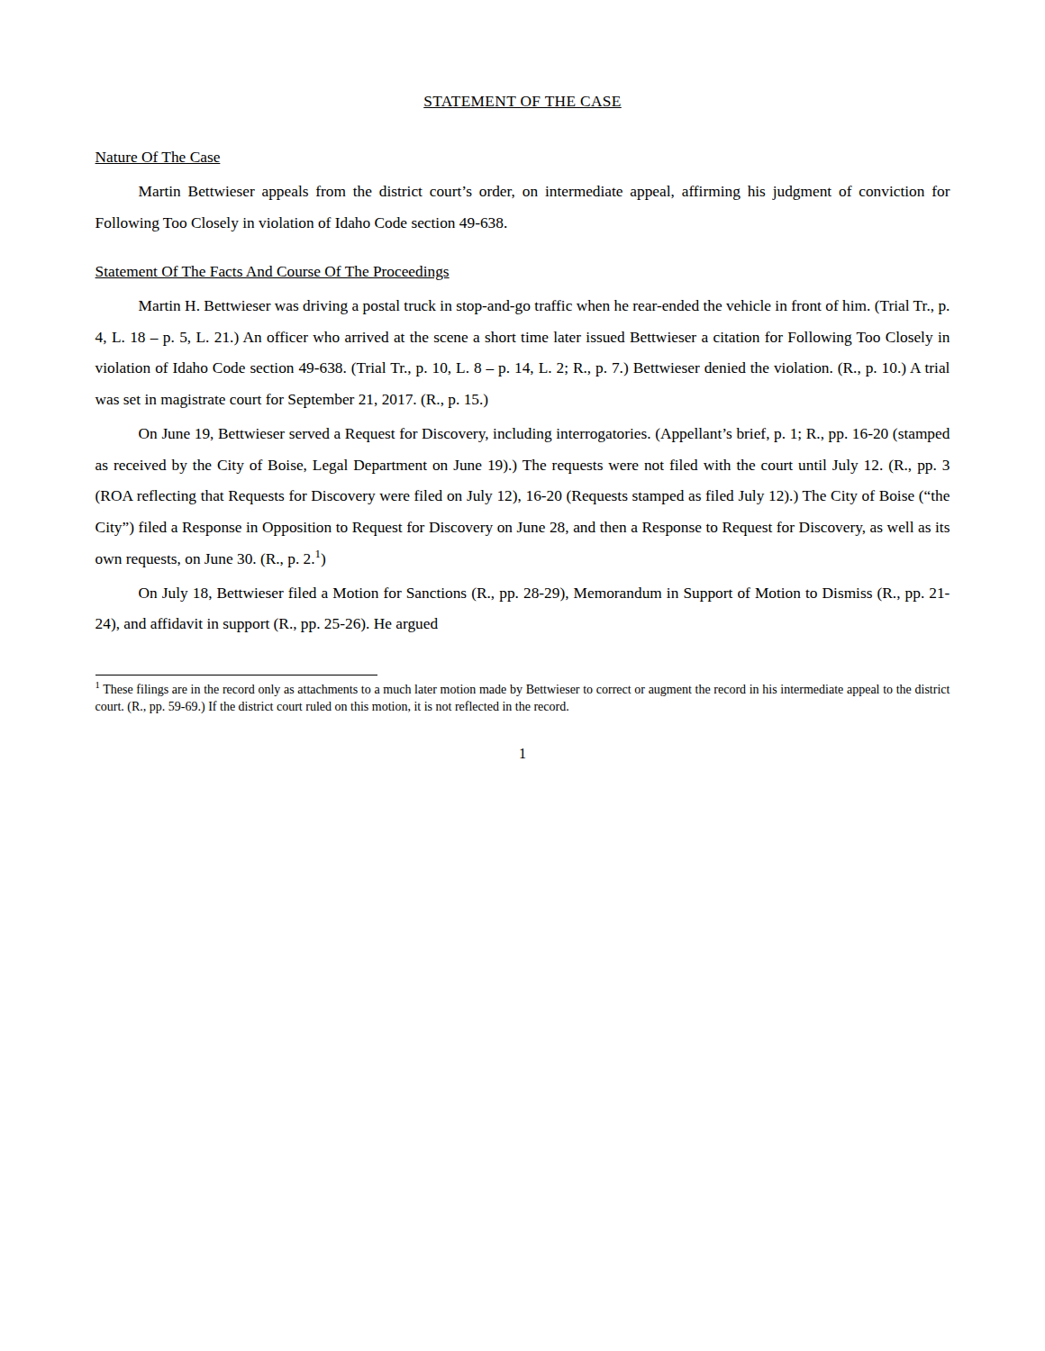STATEMENT OF THE CASE
Nature Of The Case
Martin Bettwieser appeals from the district court’s order, on intermediate appeal, affirming his judgment of conviction for Following Too Closely in violation of Idaho Code section 49-638.
Statement Of The Facts And Course Of The Proceedings
Martin H. Bettwieser was driving a postal truck in stop-and-go traffic when he rear-ended the vehicle in front of him. (Trial Tr., p. 4, L. 18 – p. 5, L. 21.) An officer who arrived at the scene a short time later issued Bettwieser a citation for Following Too Closely in violation of Idaho Code section 49-638. (Trial Tr., p. 10, L. 8 – p. 14, L. 2; R., p. 7.) Bettwieser denied the violation. (R., p. 10.) A trial was set in magistrate court for September 21, 2017. (R., p. 15.)
On June 19, Bettwieser served a Request for Discovery, including interrogatories. (Appellant’s brief, p. 1; R., pp. 16-20 (stamped as received by the City of Boise, Legal Department on June 19).) The requests were not filed with the court until July 12. (R., pp. 3 (ROA reflecting that Requests for Discovery were filed on July 12), 16-20 (Requests stamped as filed July 12).) The City of Boise (“the City”) filed a Response in Opposition to Request for Discovery on June 28, and then a Response to Request for Discovery, as well as its own requests, on June 30. (R., p. 2.1)
On July 18, Bettwieser filed a Motion for Sanctions (R., pp. 28-29), Memorandum in Support of Motion to Dismiss (R., pp. 21-24), and affidavit in support (R., pp. 25-26). He argued
1 These filings are in the record only as attachments to a much later motion made by Bettwieser to correct or augment the record in his intermediate appeal to the district court. (R., pp. 59-69.) If the district court ruled on this motion, it is not reflected in the record.
1